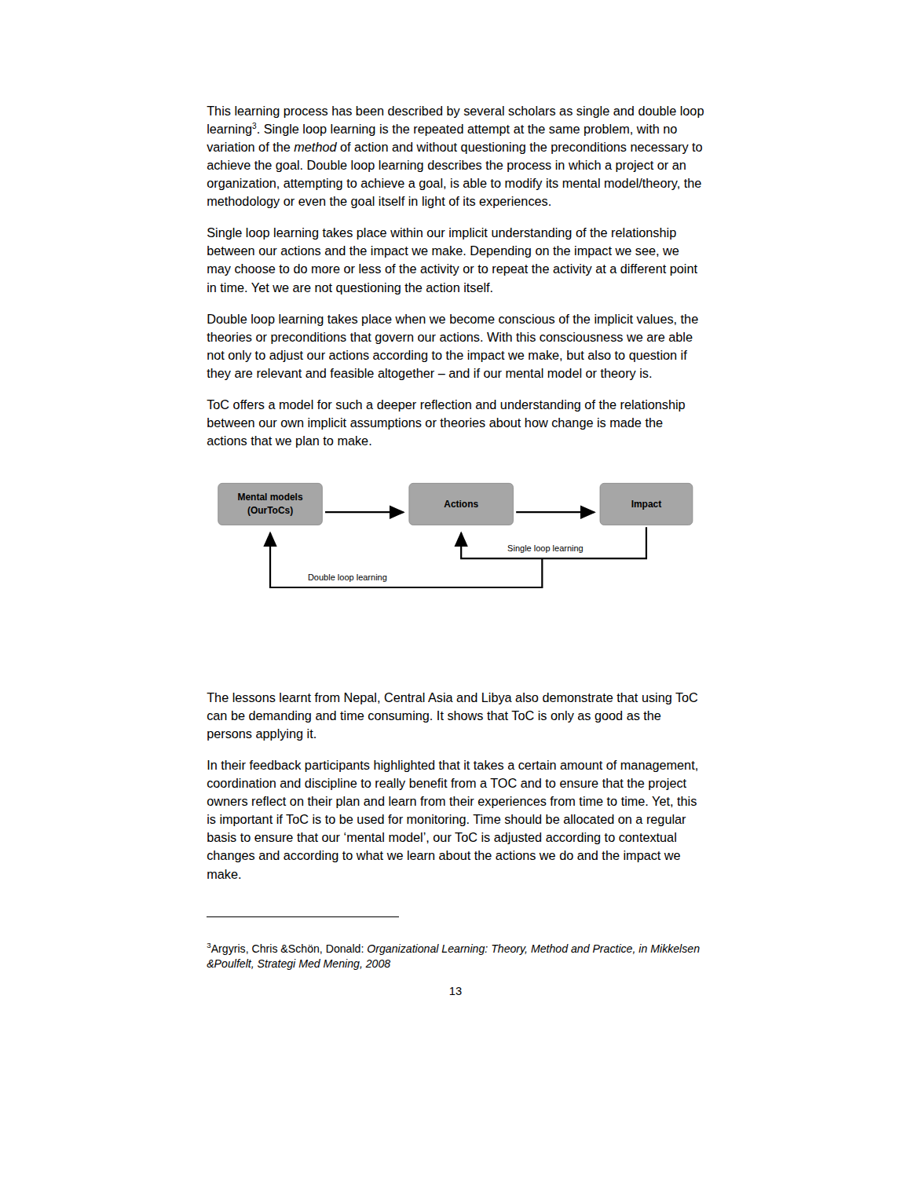This learning process has been described by several scholars as single and double loop learning3. Single loop learning is the repeated attempt at the same problem, with no variation of the method of action and without questioning the preconditions necessary to achieve the goal. Double loop learning describes the process in which a project or an organization, attempting to achieve a goal, is able to modify its mental model/theory, the methodology or even the goal itself in light of its experiences.
Single loop learning takes place within our implicit understanding of the relationship between our actions and the impact we make. Depending on the impact we see, we may choose to do more or less of the activity or to repeat the activity at a different point in time. Yet we are not questioning the action itself.
Double loop learning takes place when we become conscious of the implicit values, the theories or preconditions that govern our actions. With this consciousness we are able not only to adjust our actions according to the impact we make, but also to question if they are relevant and feasible altogether – and if our mental model or theory is.
ToC offers a model for such a deeper reflection and understanding of the relationship between our own implicit assumptions or theories about how change is made the actions that we plan to make.
Mental models (OurToCs) Actions Impact Single loop learning Double loop learning
The lessons learnt from Nepal, Central Asia and Libya also demonstrate that using ToC can be demanding and time consuming. It shows that ToC is only as good as the persons applying it.
In their feedback participants highlighted that it takes a certain amount of management, coordination and discipline to really benefit from a TOC and to ensure that the project owners reflect on their plan and learn from their experiences from time to time. Yet, this is important if ToC is to be used for monitoring. Time should be allocated on a regular basis to ensure that our ‘mental model’, our ToC is adjusted according to contextual changes and according to what we learn about the actions we do and the impact we make.
3Argyris, Chris &Schön, Donald: Organizational Learning: Theory, Method and Practice, in Mikkelsen &Poulfelt, Strategi Med Mening, 2008
13